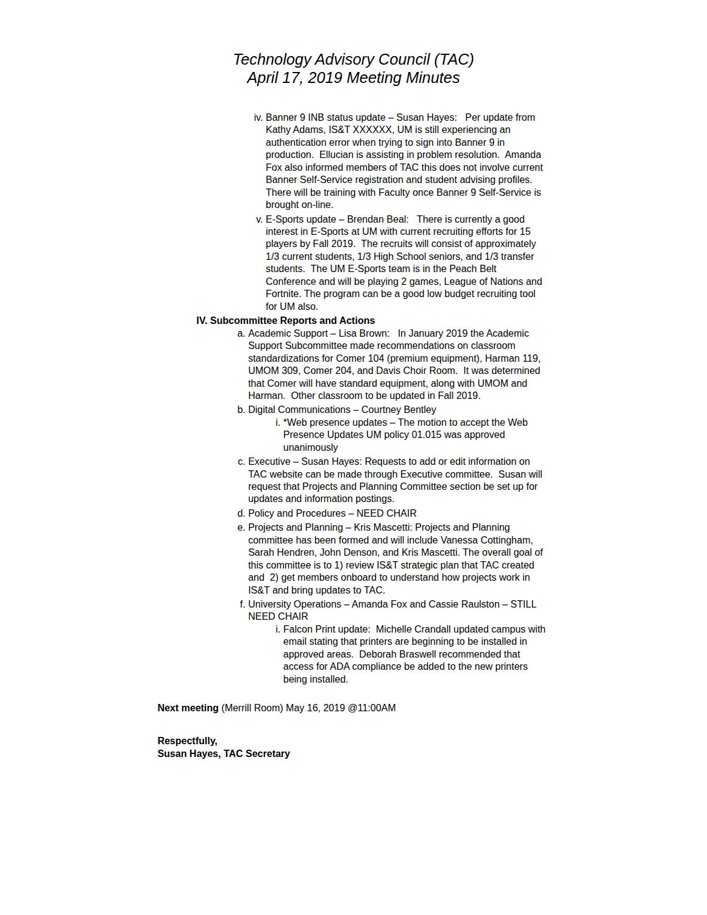Technology Advisory Council (TAC) April 17, 2019 Meeting Minutes
Banner 9 INB status update – Susan Hayes: Per update from Kathy Adams, IS&T XXXXXX, UM is still experiencing an authentication error when trying to sign into Banner 9 in production. Ellucian is assisting in problem resolution. Amanda Fox also informed members of TAC this does not involve current Banner Self-Service registration and student advising profiles. There will be training with Faculty once Banner 9 Self-Service is brought on-line.
E-Sports update – Brendan Beal: There is currently a good interest in E-Sports at UM with current recruiting efforts for 15 players by Fall 2019. The recruits will consist of approximately 1/3 current students, 1/3 High School seniors, and 1/3 transfer students. The UM E-Sports team is in the Peach Belt Conference and will be playing 2 games, League of Nations and Fortnite. The program can be a good low budget recruiting tool for UM also.
Subcommittee Reports and Actions
Academic Support – Lisa Brown: In January 2019 the Academic Support Subcommittee made recommendations on classroom standardizations for Comer 104 (premium equipment), Harman 119, UMOM 309, Comer 204, and Davis Choir Room. It was determined that Comer will have standard equipment, along with UMOM and Harman. Other classroom to be updated in Fall 2019.
Digital Communications – Courtney Bentley
*Web presence updates – The motion to accept the Web Presence Updates UM policy 01.015 was approved unanimously
Executive – Susan Hayes: Requests to add or edit information on TAC website can be made through Executive committee. Susan will request that Projects and Planning Committee section be set up for updates and information postings.
Policy and Procedures – NEED CHAIR
Projects and Planning – Kris Mascetti: Projects and Planning committee has been formed and will include Vanessa Cottingham, Sarah Hendren, John Denson, and Kris Mascetti. The overall goal of this committee is to 1) review IS&T strategic plan that TAC created and 2) get members onboard to understand how projects work in IS&T and bring updates to TAC.
University Operations – Amanda Fox and Cassie Raulston – STILL NEED CHAIR
Falcon Print update: Michelle Crandall updated campus with email stating that printers are beginning to be installed in approved areas. Deborah Braswell recommended that access for ADA compliance be added to the new printers being installed.
Next meeting (Merrill Room) May 16, 2019 @11:00AM
Respectfully, Susan Hayes, TAC Secretary